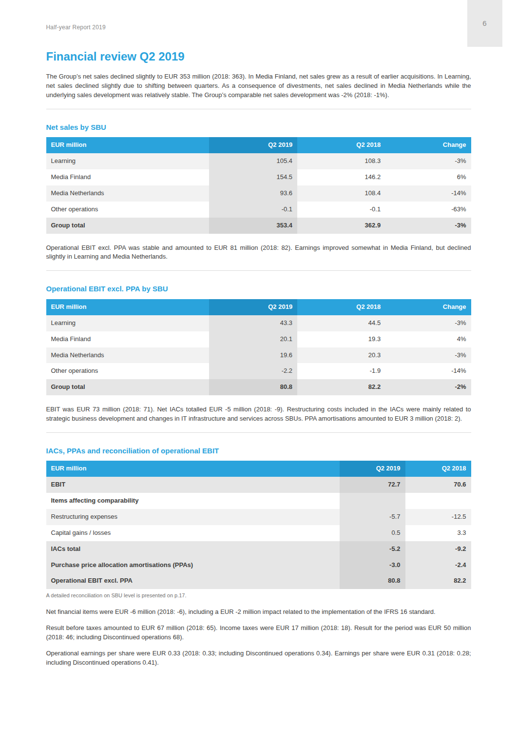6
Half-year Report 2019
Financial review Q2 2019
The Group’s net sales declined slightly to EUR 353 million (2018: 363). In Media Finland, net sales grew as a result of earlier acquisitions. In Learning, net sales declined slightly due to shifting between quarters. As a consequence of divestments, net sales declined in Media Netherlands while the underlying sales development was relatively stable. The Group’s comparable net sales development was -2% (2018: -1%).
Net sales by SBU
| EUR million | Q2 2019 | Q2 2018 | Change |
| --- | --- | --- | --- |
| Learning | 105.4 | 108.3 | -3% |
| Media Finland | 154.5 | 146.2 | 6% |
| Media Netherlands | 93.6 | 108.4 | -14% |
| Other operations | -0.1 | -0.1 | -63% |
| Group total | 353.4 | 362.9 | -3% |
Operational EBIT excl. PPA was stable and amounted to EUR 81 million (2018: 82). Earnings improved somewhat in Media Finland, but declined slightly in Learning and Media Netherlands.
Operational EBIT excl. PPA by SBU
| EUR million | Q2 2019 | Q2 2018 | Change |
| --- | --- | --- | --- |
| Learning | 43.3 | 44.5 | -3% |
| Media Finland | 20.1 | 19.3 | 4% |
| Media Netherlands | 19.6 | 20.3 | -3% |
| Other operations | -2.2 | -1.9 | -14% |
| Group total | 80.8 | 82.2 | -2% |
EBIT was EUR 73 million (2018: 71). Net IACs totalled EUR -5 million (2018: -9). Restructuring costs included in the IACs were mainly related to strategic business development and changes in IT infrastructure and services across SBUs. PPA amortisations amounted to EUR 3 million (2018: 2).
IACs, PPAs and reconciliation of operational EBIT
| EUR million | Q2 2019 | Q2 2018 |
| --- | --- | --- |
| EBIT | 72.7 | 70.6 |
| Items affecting comparability | | |
| Restructuring expenses | -5.7 | -12.5 |
| Capital gains / losses | 0.5 | 3.3 |
| IACs total | -5.2 | -9.2 |
| Purchase price allocation amortisations (PPAs) | -3.0 | -2.4 |
| Operational EBIT excl. PPA | 80.8 | 82.2 |
A detailed reconciliation on SBU level is presented on p.17.
Net financial items were EUR -6 million (2018: -6), including a EUR -2 million impact related to the implementation of the IFRS 16 standard.
Result before taxes amounted to EUR 67 million (2018: 65). Income taxes were EUR 17 million (2018: 18). Result for the period was EUR 50 million (2018: 46; including Discontinued operations 68).
Operational earnings per share were EUR 0.33 (2018: 0.33; including Discontinued operations 0.34). Earnings per share were EUR 0.31 (2018: 0.28; including Discontinued operations 0.41).